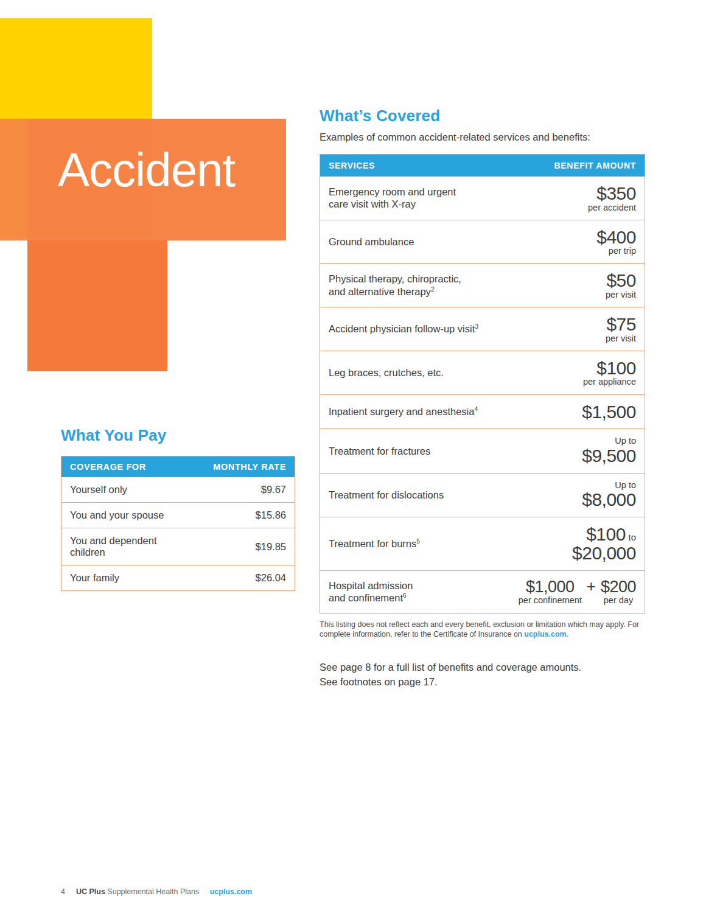Accident
What You Pay
| COVERAGE FOR | MONTHLY RATE |
| --- | --- |
| Yourself only | $9.67 |
| You and your spouse | $15.86 |
| You and dependent children | $19.85 |
| Your family | $26.04 |
What’s Covered
Examples of common accident-related services and benefits:
| SERVICES | BENEFIT AMOUNT |
| --- | --- |
| Emergency room and urgent care visit with X-ray | $350 per accident |
| Ground ambulance | $400 per trip |
| Physical therapy, chiropractic, and alternative therapy 2 | $50 per visit |
| Accident physician follow-up visit 3 | $75 per visit |
| Leg braces, crutches, etc. | $100 per appliance |
| Inpatient surgery and anesthesia 4 | $1,500 |
| Treatment for fractures | Up to $9,500 |
| Treatment for dislocations | Up to $8,000 |
| Treatment for burns 5 | $100 to $20,000 |
| Hospital admission and confinement 6 | $1,000 per confinement + $200 per day |
This listing does not reflect each and every benefit, exclusion or limitation which may apply. For complete information, refer to the Certificate of Insurance on ucplus.com.
See page 8 for a full list of benefits and coverage amounts.
See footnotes on page 17.
4 UC Plus Supplemental Health Plans ucplus.com